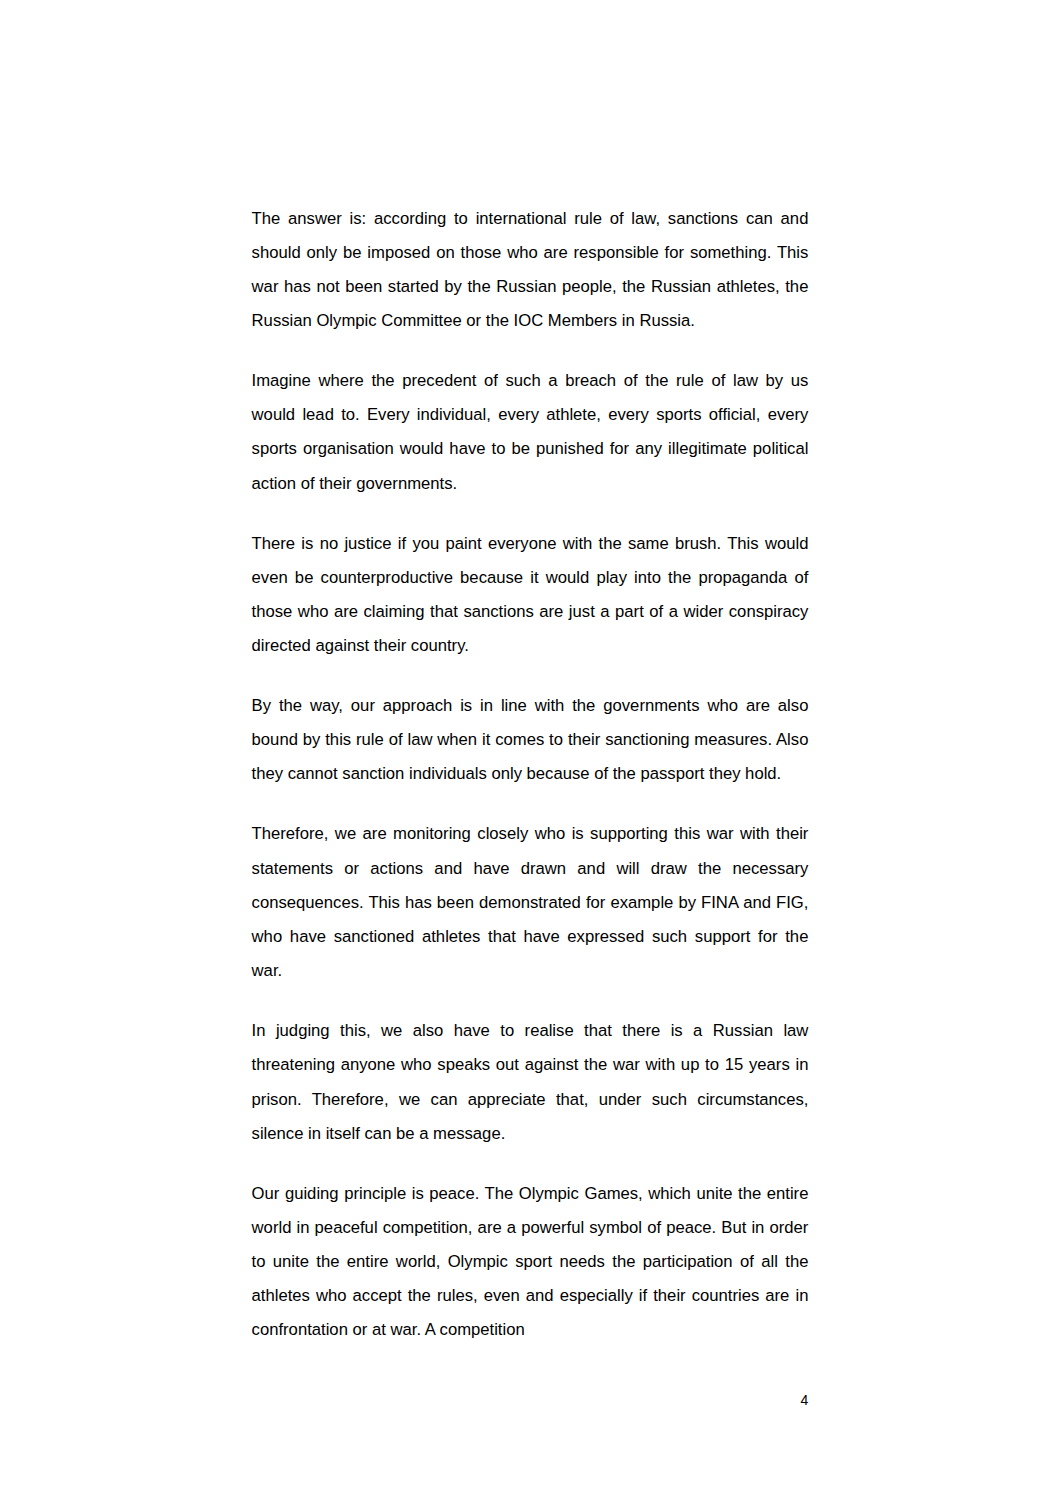The answer is: according to international rule of law, sanctions can and should only be imposed on those who are responsible for something. This war has not been started by the Russian people, the Russian athletes, the Russian Olympic Committee or the IOC Members in Russia.
Imagine where the precedent of such a breach of the rule of law by us would lead to. Every individual, every athlete, every sports official, every sports organisation would have to be punished for any illegitimate political action of their governments.
There is no justice if you paint everyone with the same brush. This would even be counterproductive because it would play into the propaganda of those who are claiming that sanctions are just a part of a wider conspiracy directed against their country.
By the way, our approach is in line with the governments who are also bound by this rule of law when it comes to their sanctioning measures. Also they cannot sanction individuals only because of the passport they hold.
Therefore, we are monitoring closely who is supporting this war with their statements or actions and have drawn and will draw the necessary consequences. This has been demonstrated for example by FINA and FIG, who have sanctioned athletes that have expressed such support for the war.
In judging this, we also have to realise that there is a Russian law threatening anyone who speaks out against the war with up to 15 years in prison. Therefore, we can appreciate that, under such circumstances, silence in itself can be a message.
Our guiding principle is peace. The Olympic Games, which unite the entire world in peaceful competition, are a powerful symbol of peace. But in order to unite the entire world, Olympic sport needs the participation of all the athletes who accept the rules, even and especially if their countries are in confrontation or at war. A competition
4